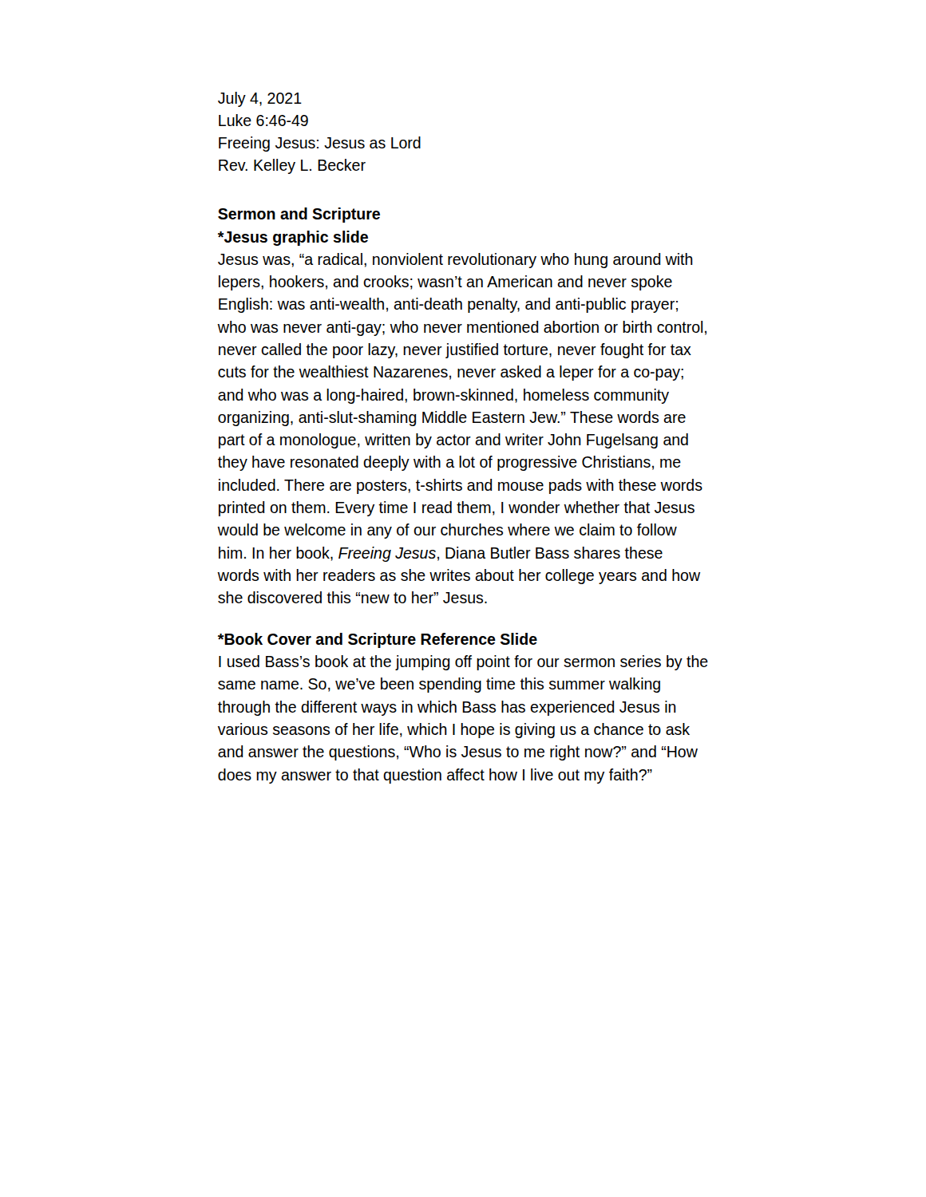July 4, 2021
Luke 6:46-49
Freeing Jesus: Jesus as Lord
Rev. Kelley L. Becker
Sermon and Scripture
*Jesus graphic slide
Jesus was, “a radical, nonviolent revolutionary who hung around with lepers, hookers, and crooks; wasn’t an American and never spoke English: was anti-wealth, anti-death penalty, and anti-public prayer; who was never anti-gay; who never mentioned abortion or birth control, never called the poor lazy, never justified torture, never fought for tax cuts for the wealthiest Nazarenes, never asked a leper for a co-pay; and who was a long-haired, brown-skinned, homeless community organizing, anti-slut-shaming Middle Eastern Jew.” These words are part of a monologue, written by actor and writer John Fugelsang and they have resonated deeply with a lot of progressive Christians, me included. There are posters, t-shirts and mouse pads with these words printed on them. Every time I read them, I wonder whether that Jesus would be welcome in any of our churches where we claim to follow him. In her book, Freeing Jesus, Diana Butler Bass shares these words with her readers as she writes about her college years and how she discovered this “new to her” Jesus.
*Book Cover and Scripture Reference Slide
I used Bass’s book at the jumping off point for our sermon series by the same name. So, we’ve been spending time this summer walking through the different ways in which Bass has experienced Jesus in various seasons of her life, which I hope is giving us a chance to ask and answer the questions, “Who is Jesus to me right now?” and “How does my answer to that question affect how I live out my faith?”